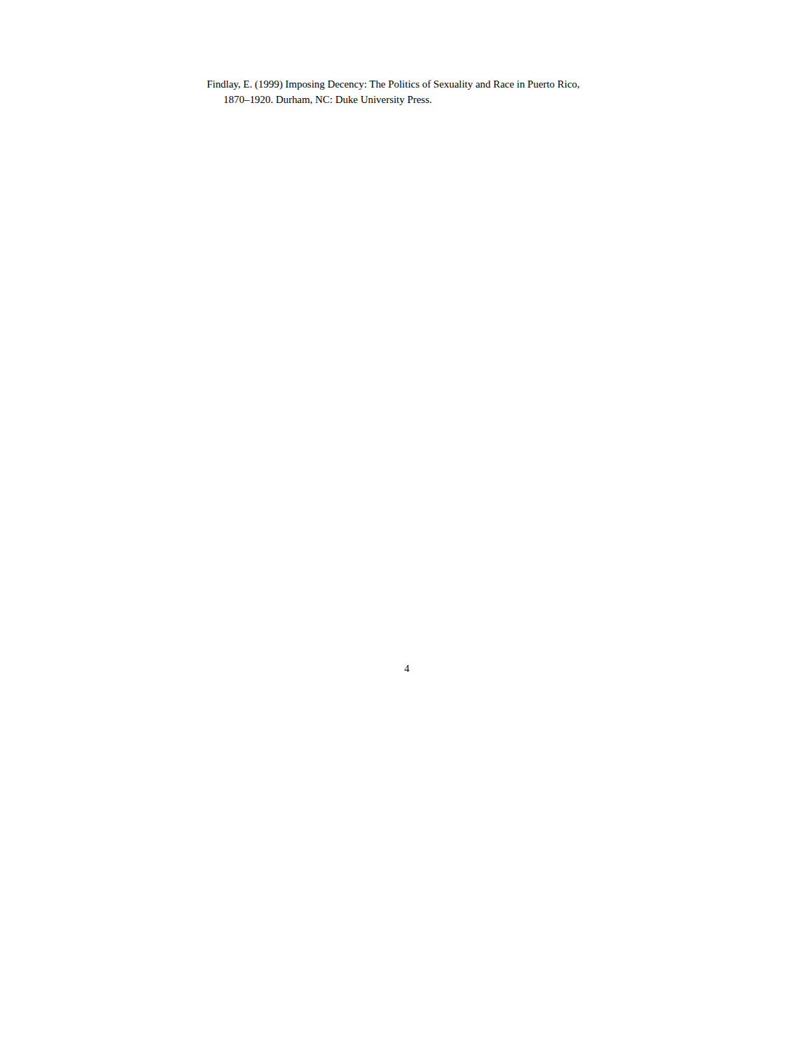Findlay, E. (1999) Imposing Decency: The Politics of Sexuality and Race in Puerto Rico, 1870–1920. Durham, NC: Duke University Press.
4